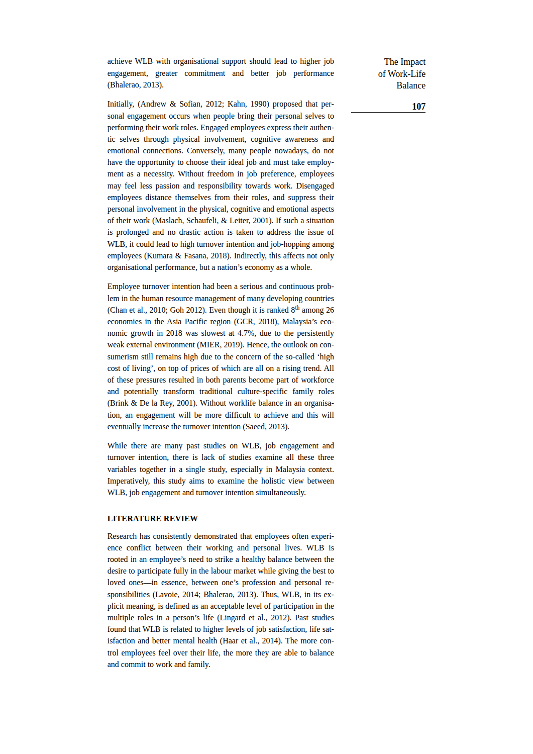achieve WLB with organisational support should lead to higher job engagement, greater commitment and better job performance (Bhalerao, 2013).
Initially, (Andrew & Sofian, 2012; Kahn, 1990) proposed that personal engagement occurs when people bring their personal selves to performing their work roles. Engaged employees express their authentic selves through physical involvement, cognitive awareness and emotional connections. Conversely, many people nowadays, do not have the opportunity to choose their ideal job and must take employment as a necessity. Without freedom in job preference, employees may feel less passion and responsibility towards work. Disengaged employees distance themselves from their roles, and suppress their personal involvement in the physical, cognitive and emotional aspects of their work (Maslach, Schaufeli, & Leiter, 2001). If such a situation is prolonged and no drastic action is taken to address the issue of WLB, it could lead to high turnover intention and job-hopping among employees (Kumara & Fasana, 2018). Indirectly, this affects not only organisational performance, but a nation’s economy as a whole.
Employee turnover intention had been a serious and continuous problem in the human resource management of many developing countries (Chan et al., 2010; Goh 2012). Even though it is ranked 8th among 26 economies in the Asia Pacific region (GCR, 2018), Malaysia’s economic growth in 2018 was slowest at 4.7%, due to the persistently weak external environment (MIER, 2019). Hence, the outlook on consumerism still remains high due to the concern of the so-called ‘high cost of living’, on top of prices of which are all on a rising trend. All of these pressures resulted in both parents become part of workforce and potentially transform traditional culture-specific family roles (Brink & De la Rey, 2001). Without worklife balance in an organisation, an engagement will be more difficult to achieve and this will eventually increase the turnover intention (Saeed, 2013).
While there are many past studies on WLB, job engagement and turnover intention, there is lack of studies examine all these three variables together in a single study, especially in Malaysia context. Imperatively, this study aims to examine the holistic view between WLB, job engagement and turnover intention simultaneously.
Literature Review
Research has consistently demonstrated that employees often experience conflict between their working and personal lives. WLB is rooted in an employee’s need to strike a healthy balance between the desire to participate fully in the labour market while giving the best to loved ones—in essence, between one’s profession and personal responsibilities (Lavoie, 2014; Bhalerao, 2013). Thus, WLB, in its explicit meaning, is defined as an acceptable level of participation in the multiple roles in a person’s life (Lingard et al., 2012). Past studies found that WLB is related to higher levels of job satisfaction, life satisfaction and better mental health (Haar et al., 2014). The more control employees feel over their life, the more they are able to balance and commit to work and family.
The Impact
of Work-Life
Balance
107